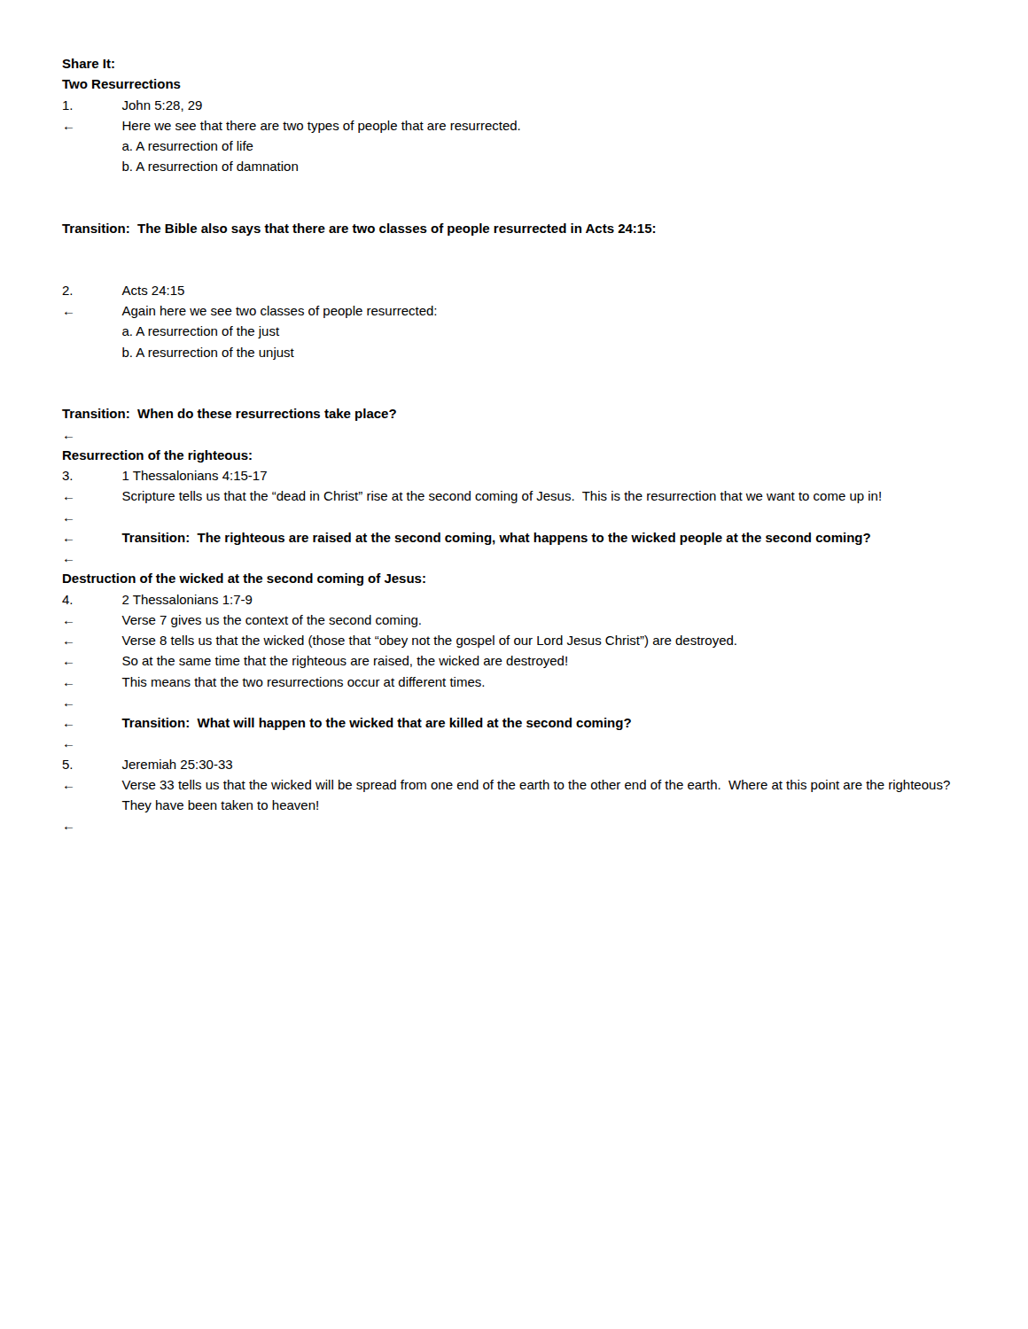Share It:
Two Resurrections
1. John 5:28, 29
← Here we see that there are two types of people that are resurrected.
a. A resurrection of life
b. A resurrection of damnation
Transition: The Bible also says that there are two classes of people resurrected in Acts 24:15:
2. Acts 24:15
← Again here we see two classes of people resurrected:
a. A resurrection of the just
b. A resurrection of the unjust
Transition: When do these resurrections take place?
←
Resurrection of the righteous:
3. 1 Thessalonians 4:15-17
← Scripture tells us that the “dead in Christ” rise at the second coming of Jesus. This is the resurrection that we want to come up in!
←
← Transition: The righteous are raised at the second coming, what happens to the wicked people at the second coming?
←
Destruction of the wicked at the second coming of Jesus:
4. 2 Thessalonians 1:7-9
← Verse 7 gives us the context of the second coming.
← Verse 8 tells us that the wicked (those that “obey not the gospel of our Lord Jesus Christ”) are destroyed.
← So at the same time that the righteous are raised, the wicked are destroyed!
← This means that the two resurrections occur at different times.
←
← Transition: What will happen to the wicked that are killed at the second coming?
←
5. Jeremiah 25:30-33
← Verse 33 tells us that the wicked will be spread from one end of the earth to the other end of the earth. Where at this point are the righteous? They have been taken to heaven!
←